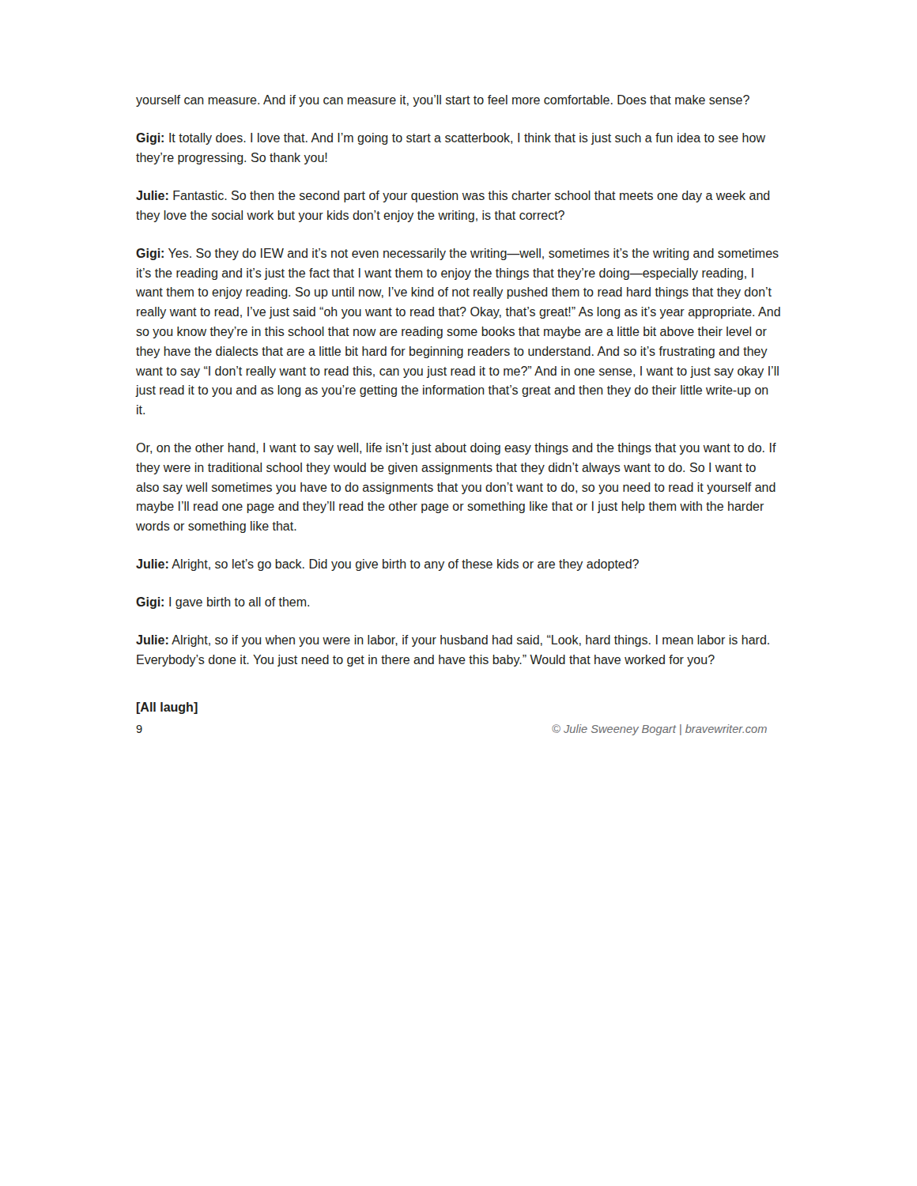yourself can measure. And if you can measure it, you’ll start to feel more comfortable. Does that make sense?
Gigi: It totally does. I love that. And I’m going to start a scatterbook, I think that is just such a fun idea to see how they’re progressing. So thank you!
Julie: Fantastic. So then the second part of your question was this charter school that meets one day a week and they love the social work but your kids don’t enjoy the writing, is that correct?
Gigi: Yes. So they do IEW and it’s not even necessarily the writing—well, sometimes it’s the writing and sometimes it’s the reading and it’s just the fact that I want them to enjoy the things that they’re doing—especially reading, I want them to enjoy reading. So up until now, I’ve kind of not really pushed them to read hard things that they don’t really want to read, I’ve just said “oh you want to read that? Okay, that’s great!” As long as it’s year appropriate. And so you know they’re in this school that now are reading some books that maybe are a little bit above their level or they have the dialects that are a little bit hard for beginning readers to understand. And so it’s frustrating and they want to say “I don’t really want to read this, can you just read it to me?” And in one sense, I want to just say okay I’ll just read it to you and as long as you’re getting the information that’s great and then they do their little write-up on it.
Or, on the other hand, I want to say well, life isn’t just about doing easy things and the things that you want to do. If they were in traditional school they would be given assignments that they didn’t always want to do. So I want to also say well sometimes you have to do assignments that you don’t want to do, so you need to read it yourself and maybe I’ll read one page and they’ll read the other page or something like that or I just help them with the harder words or something like that.
Julie: Alright, so let’s go back. Did you give birth to any of these kids or are they adopted?
Gigi: I gave birth to all of them.
Julie: Alright, so if you when you were in labor, if your husband had said, “Look, hard things. I mean labor is hard. Everybody’s done it. You just need to get in there and have this baby.” Would that have worked for you?
[All laugh]
9 © Julie Sweeney Bogart | bravewriter.com